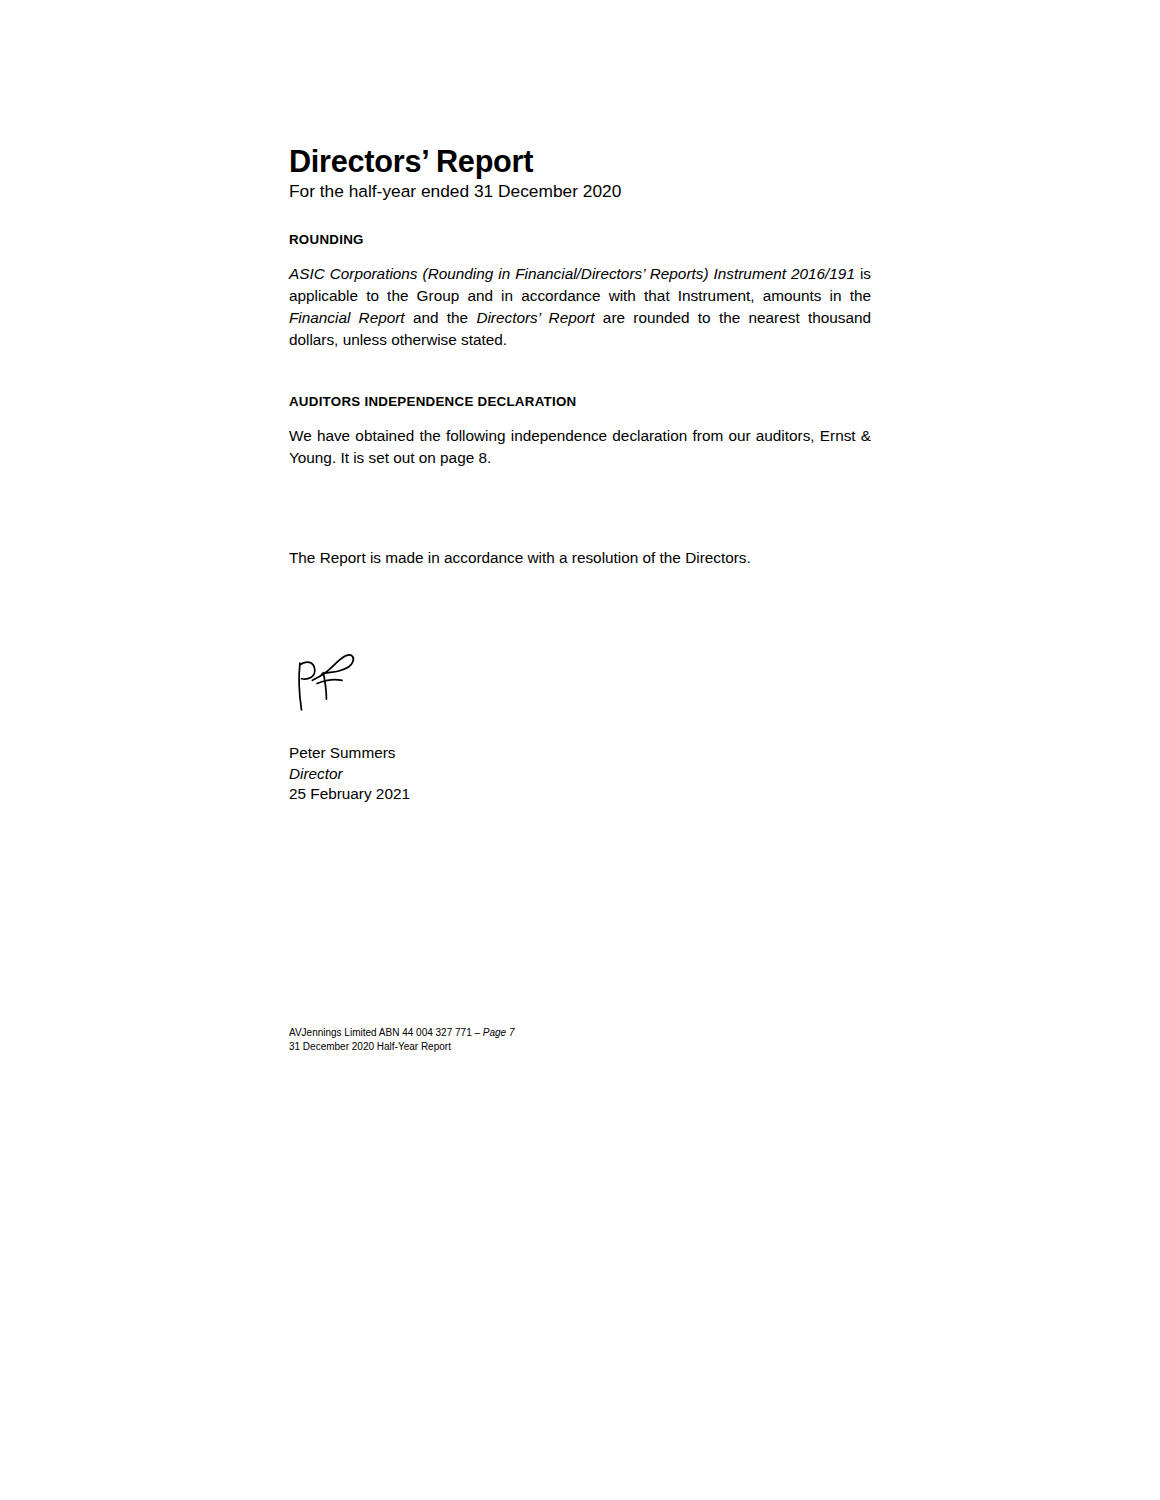Directors’ Report
For the half-year ended 31 December 2020
ROUNDING
ASIC Corporations (Rounding in Financial/Directors’ Reports) Instrument 2016/191 is applicable to the Group and in accordance with that Instrument, amounts in the Financial Report and the Directors’ Report are rounded to the nearest thousand dollars, unless otherwise stated.
AUDITORS INDEPENDENCE DECLARATION
We have obtained the following independence declaration from our auditors, Ernst & Young. It is set out on page 8.
The Report is made in accordance with a resolution of the Directors.
Peter Summers
Director
25 February 2021
AVJennings Limited ABN 44 004 327 771 – Page 7
31 December 2020 Half-Year Report